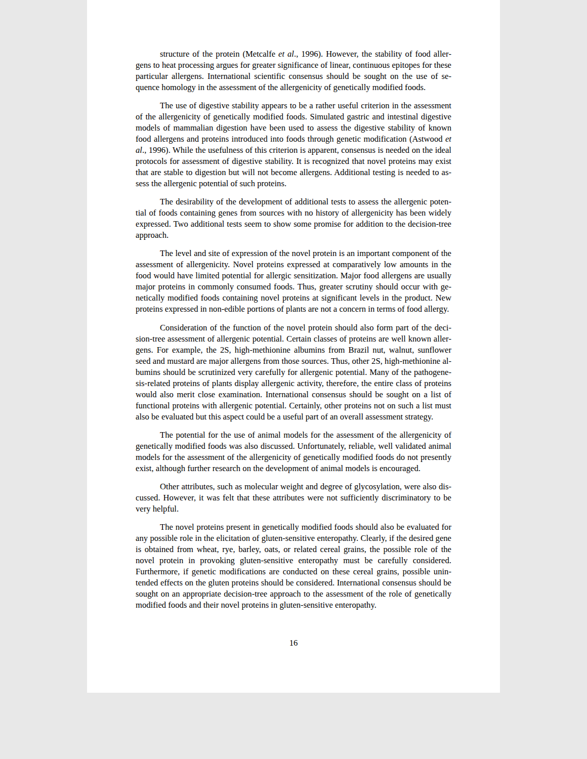structure of the protein (Metcalfe et al., 1996). However, the stability of food allergens to heat processing argues for greater significance of linear, continuous epitopes for these particular allergens. International scientific consensus should be sought on the use of sequence homology in the assessment of the allergenicity of genetically modified foods.
The use of digestive stability appears to be a rather useful criterion in the assessment of the allergenicity of genetically modified foods. Simulated gastric and intestinal digestive models of mammalian digestion have been used to assess the digestive stability of known food allergens and proteins introduced into foods through genetic modification (Astwood et al., 1996). While the usefulness of this criterion is apparent, consensus is needed on the ideal protocols for assessment of digestive stability. It is recognized that novel proteins may exist that are stable to digestion but will not become allergens. Additional testing is needed to assess the allergenic potential of such proteins.
The desirability of the development of additional tests to assess the allergenic potential of foods containing genes from sources with no history of allergenicity has been widely expressed. Two additional tests seem to show some promise for addition to the decision-tree approach.
The level and site of expression of the novel protein is an important component of the assessment of allergenicity. Novel proteins expressed at comparatively low amounts in the food would have limited potential for allergic sensitization. Major food allergens are usually major proteins in commonly consumed foods. Thus, greater scrutiny should occur with genetically modified foods containing novel proteins at significant levels in the product. New proteins expressed in non-edible portions of plants are not a concern in terms of food allergy.
Consideration of the function of the novel protein should also form part of the decision-tree assessment of allergenic potential. Certain classes of proteins are well known allergens. For example, the 2S, high-methionine albumins from Brazil nut, walnut, sunflower seed and mustard are major allergens from those sources. Thus, other 2S, high-methionine albumins should be scrutinized very carefully for allergenic potential. Many of the pathogenesis-related proteins of plants display allergenic activity, therefore, the entire class of proteins would also merit close examination. International consensus should be sought on a list of functional proteins with allergenic potential. Certainly, other proteins not on such a list must also be evaluated but this aspect could be a useful part of an overall assessment strategy.
The potential for the use of animal models for the assessment of the allergenicity of genetically modified foods was also discussed. Unfortunately, reliable, well validated animal models for the assessment of the allergenicity of genetically modified foods do not presently exist, although further research on the development of animal models is encouraged.
Other attributes, such as molecular weight and degree of glycosylation, were also discussed. However, it was felt that these attributes were not sufficiently discriminatory to be very helpful.
The novel proteins present in genetically modified foods should also be evaluated for any possible role in the elicitation of gluten-sensitive enteropathy. Clearly, if the desired gene is obtained from wheat, rye, barley, oats, or related cereal grains, the possible role of the novel protein in provoking gluten-sensitive enteropathy must be carefully considered. Furthermore, if genetic modifications are conducted on these cereal grains, possible unintended effects on the gluten proteins should be considered. International consensus should be sought on an appropriate decision-tree approach to the assessment of the role of genetically modified foods and their novel proteins in gluten-sensitive enteropathy.
16